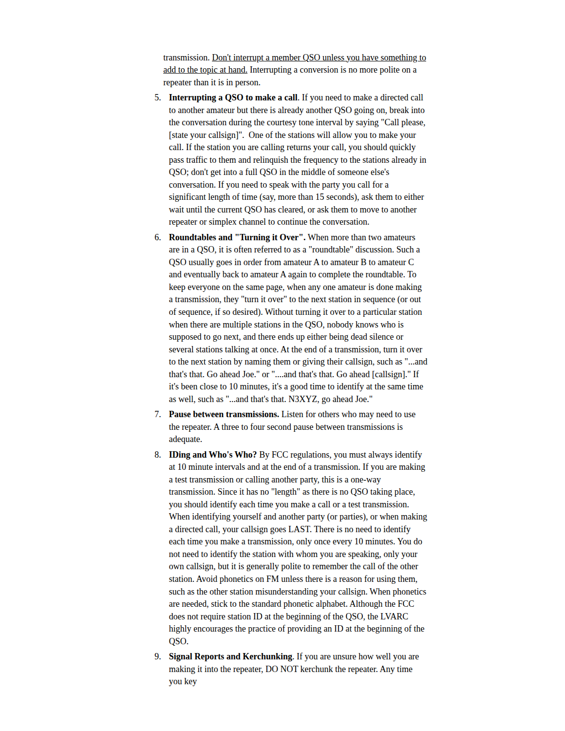transmission. Don't interrupt a member QSO unless you have something to add to the topic at hand. Interrupting a conversion is no more polite on a repeater than it is in person.
Interrupting a QSO to make a call. If you need to make a directed call to another amateur but there is already another QSO going on, break into the conversation during the courtesy tone interval by saying "Call please, [state your callsign]". One of the stations will allow you to make your call. If the station you are calling returns your call, you should quickly pass traffic to them and relinquish the frequency to the stations already in QSO; don't get into a full QSO in the middle of someone else's conversation. If you need to speak with the party you call for a significant length of time (say, more than 15 seconds), ask them to either wait until the current QSO has cleared, or ask them to move to another repeater or simplex channel to continue the conversation.
Roundtables and "Turning it Over". When more than two amateurs are in a QSO, it is often referred to as a "roundtable" discussion. Such a QSO usually goes in order from amateur A to amateur B to amateur C and eventually back to amateur A again to complete the roundtable. To keep everyone on the same page, when any one amateur is done making a transmission, they "turn it over" to the next station in sequence (or out of sequence, if so desired). Without turning it over to a particular station when there are multiple stations in the QSO, nobody knows who is supposed to go next, and there ends up either being dead silence or several stations talking at once. At the end of a transmission, turn it over to the next station by naming them or giving their callsign, such as "...and that's that. Go ahead Joe." or "....and that's that. Go ahead [callsign]." If it's been close to 10 minutes, it's a good time to identify at the same time as well, such as "...and that's that. N3XYZ, go ahead Joe."
Pause between transmissions. Listen for others who may need to use the repeater. A three to four second pause between transmissions is adequate.
IDing and Who's Who? By FCC regulations, you must always identify at 10 minute intervals and at the end of a transmission. If you are making a test transmission or calling another party, this is a one-way transmission. Since it has no "length" as there is no QSO taking place, you should identify each time you make a call or a test transmission. When identifying yourself and another party (or parties), or when making a directed call, your callsign goes LAST. There is no need to identify each time you make a transmission, only once every 10 minutes. You do not need to identify the station with whom you are speaking, only your own callsign, but it is generally polite to remember the call of the other station. Avoid phonetics on FM unless there is a reason for using them, such as the other station misunderstanding your callsign. When phonetics are needed, stick to the standard phonetic alphabet. Although the FCC does not require station ID at the beginning of the QSO, the LVARC highly encourages the practice of providing an ID at the beginning of the QSO.
Signal Reports and Kerchunking. If you are unsure how well you are making it into the repeater, DO NOT kerchunk the repeater. Any time you key